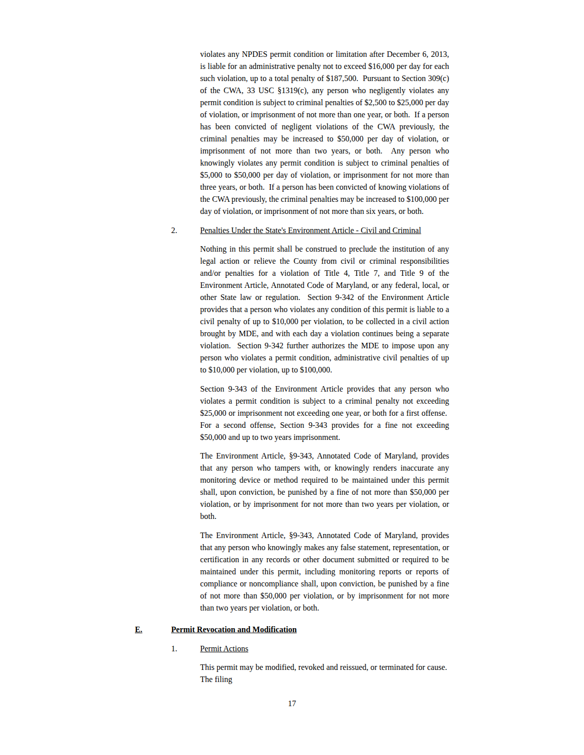violates any NPDES permit condition or limitation after December 6, 2013, is liable for an administrative penalty not to exceed $16,000 per day for each such violation, up to a total penalty of $187,500. Pursuant to Section 309(c) of the CWA, 33 USC §1319(c), any person who negligently violates any permit condition is subject to criminal penalties of $2,500 to $25,000 per day of violation, or imprisonment of not more than one year, or both. If a person has been convicted of negligent violations of the CWA previously, the criminal penalties may be increased to $50,000 per day of violation, or imprisonment of not more than two years, or both. Any person who knowingly violates any permit condition is subject to criminal penalties of $5,000 to $50,000 per day of violation, or imprisonment for not more than three years, or both. If a person has been convicted of knowing violations of the CWA previously, the criminal penalties may be increased to $100,000 per day of violation, or imprisonment of not more than six years, or both.
2. Penalties Under the State's Environment Article - Civil and Criminal
Nothing in this permit shall be construed to preclude the institution of any legal action or relieve the County from civil or criminal responsibilities and/or penalties for a violation of Title 4, Title 7, and Title 9 of the Environment Article, Annotated Code of Maryland, or any federal, local, or other State law or regulation. Section 9-342 of the Environment Article provides that a person who violates any condition of this permit is liable to a civil penalty of up to $10,000 per violation, to be collected in a civil action brought by MDE, and with each day a violation continues being a separate violation. Section 9-342 further authorizes the MDE to impose upon any person who violates a permit condition, administrative civil penalties of up to $10,000 per violation, up to $100,000.
Section 9-343 of the Environment Article provides that any person who violates a permit condition is subject to a criminal penalty not exceeding $25,000 or imprisonment not exceeding one year, or both for a first offense. For a second offense, Section 9-343 provides for a fine not exceeding $50,000 and up to two years imprisonment.
The Environment Article, §9-343, Annotated Code of Maryland, provides that any person who tampers with, or knowingly renders inaccurate any monitoring device or method required to be maintained under this permit shall, upon conviction, be punished by a fine of not more than $50,000 per violation, or by imprisonment for not more than two years per violation, or both.
The Environment Article, §9-343, Annotated Code of Maryland, provides that any person who knowingly makes any false statement, representation, or certification in any records or other document submitted or required to be maintained under this permit, including monitoring reports or reports of compliance or noncompliance shall, upon conviction, be punished by a fine of not more than $50,000 per violation, or by imprisonment for not more than two years per violation, or both.
E. Permit Revocation and Modification
1. Permit Actions
This permit may be modified, revoked and reissued, or terminated for cause. The filing
17